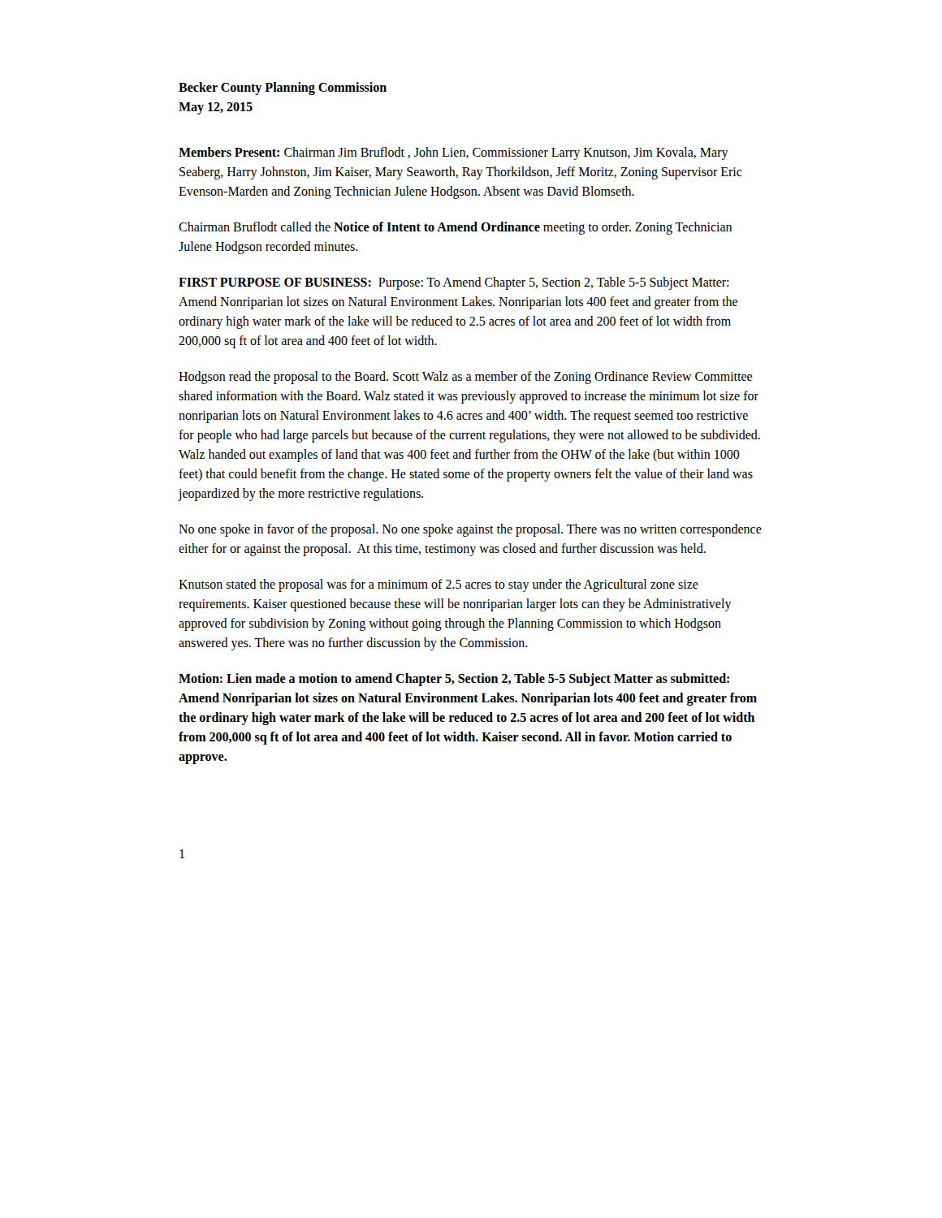Becker County Planning Commission
May 12, 2015
Members Present: Chairman Jim Bruflodt , John Lien, Commissioner Larry Knutson, Jim Kovala, Mary Seaberg, Harry Johnston, Jim Kaiser, Mary Seaworth, Ray Thorkildson, Jeff Moritz, Zoning Supervisor Eric Evenson-Marden and Zoning Technician Julene Hodgson. Absent was David Blomseth.
Chairman Bruflodt called the Notice of Intent to Amend Ordinance meeting to order. Zoning Technician Julene Hodgson recorded minutes.
FIRST PURPOSE OF BUSINESS: Purpose: To Amend Chapter 5, Section 2, Table 5-5 Subject Matter: Amend Nonriparian lot sizes on Natural Environment Lakes. Nonriparian lots 400 feet and greater from the ordinary high water mark of the lake will be reduced to 2.5 acres of lot area and 200 feet of lot width from 200,000 sq ft of lot area and 400 feet of lot width.
Hodgson read the proposal to the Board. Scott Walz as a member of the Zoning Ordinance Review Committee shared information with the Board. Walz stated it was previously approved to increase the minimum lot size for nonriparian lots on Natural Environment lakes to 4.6 acres and 400’ width. The request seemed too restrictive for people who had large parcels but because of the current regulations, they were not allowed to be subdivided. Walz handed out examples of land that was 400 feet and further from the OHW of the lake (but within 1000 feet) that could benefit from the change. He stated some of the property owners felt the value of their land was jeopardized by the more restrictive regulations.
No one spoke in favor of the proposal. No one spoke against the proposal. There was no written correspondence either for or against the proposal. At this time, testimony was closed and further discussion was held.
Knutson stated the proposal was for a minimum of 2.5 acres to stay under the Agricultural zone size requirements. Kaiser questioned because these will be nonriparian larger lots can they be Administratively approved for subdivision by Zoning without going through the Planning Commission to which Hodgson answered yes. There was no further discussion by the Commission.
Motion: Lien made a motion to amend Chapter 5, Section 2, Table 5-5 Subject Matter as submitted: Amend Nonriparian lot sizes on Natural Environment Lakes. Nonriparian lots 400 feet and greater from the ordinary high water mark of the lake will be reduced to 2.5 acres of lot area and 200 feet of lot width from 200,000 sq ft of lot area and 400 feet of lot width. Kaiser second. All in favor. Motion carried to approve.
1